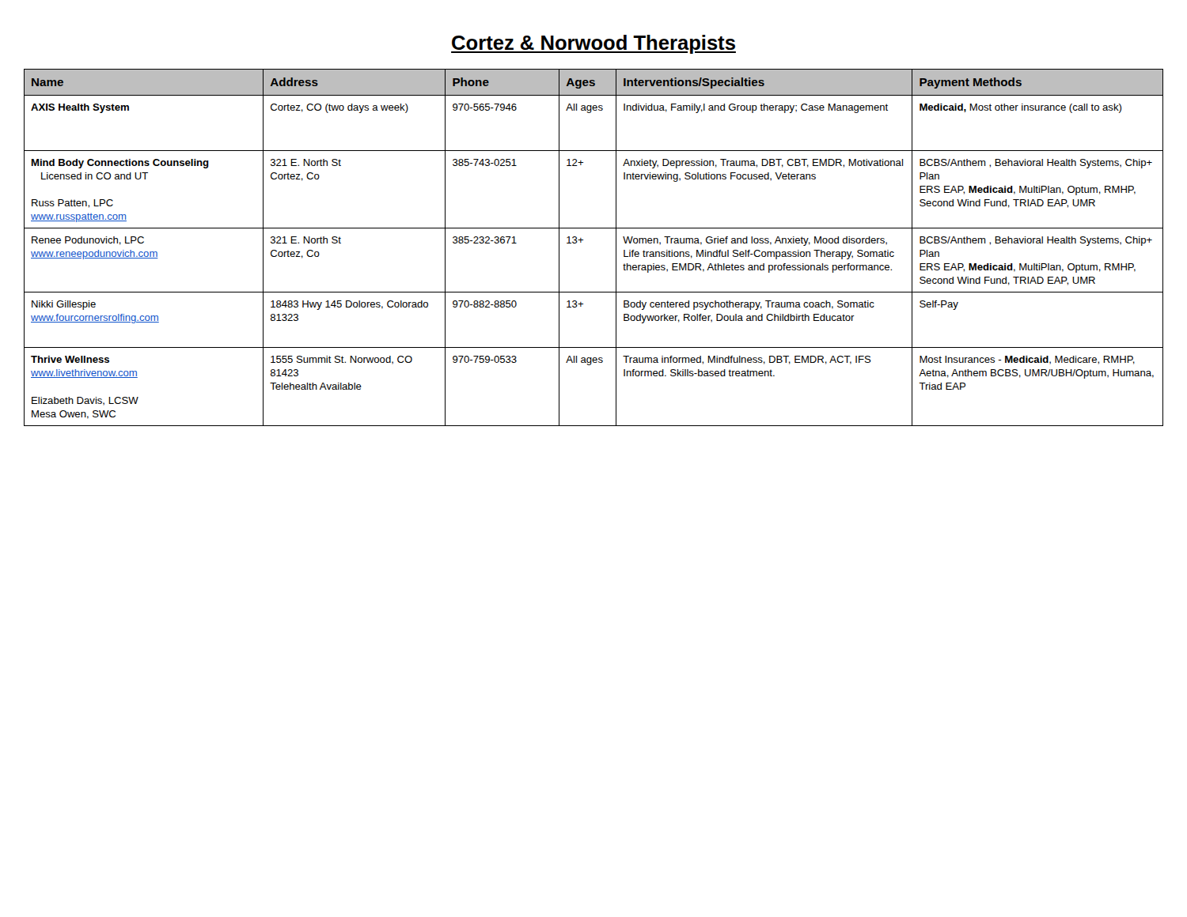Cortez & Norwood Therapists
| Name | Address | Phone | Ages | Interventions/Specialties | Payment Methods |
| --- | --- | --- | --- | --- | --- |
| AXIS Health System | Cortez, CO (two days a week) | 970-565-7946 | All ages | Individua, Family,l and Group therapy; Case Management | Medicaid, Most other insurance (call to ask) |
| Mind Body Connections Counseling Licensed in CO and UT Russ Patten, LPC www.russpatten.com | 321 E. North St Cortez, Co | 385-743-0251 | 12+ | Anxiety, Depression, Trauma, DBT, CBT, EMDR, Motivational Interviewing, Solutions Focused, Veterans | BCBS/Anthem , Behavioral Health Systems, Chip+ Plan ERS EAP, Medicaid , MultiPlan, Optum, RMHP, Second Wind Fund, TRIAD EAP, UMR |
| Renee Podunovich, LPC www.reneepodunovich.com | 321 E. North St Cortez, Co | 385-232-3671 | 13+ | Women, Trauma, Grief and loss, Anxiety, Mood disorders, Life transitions, Mindful Self-Compassion Therapy, Somatic therapies, EMDR, Athletes and professionals performance. | BCBS/Anthem , Behavioral Health Systems, Chip+ Plan ERS EAP, Medicaid , MultiPlan, Optum, RMHP, Second Wind Fund, TRIAD EAP, UMR |
| Nikki Gillespie www.fourcornersrolfing.com | 18483 Hwy 145 Dolores, Colorado 81323 | 970-882-8850 | 13+ | Body centered psychotherapy, Trauma coach, Somatic Bodyworker, Rolfer, Doula and Childbirth Educator | Self-Pay |
| Thrive Wellness www.livethrivenow.com Elizabeth Davis, LCSW Mesa Owen, SWC | 1555 Summit St. Norwood, CO 81423 Telehealth Available | 970-759-0533 | All ages | Trauma informed, Mindfulness, DBT, EMDR, ACT, IFS Informed. Skills-based treatment. | Most Insurances - Medicaid , Medicare, RMHP, Aetna, Anthem BCBS, UMR/UBH/Optum, Humana, Triad EAP |